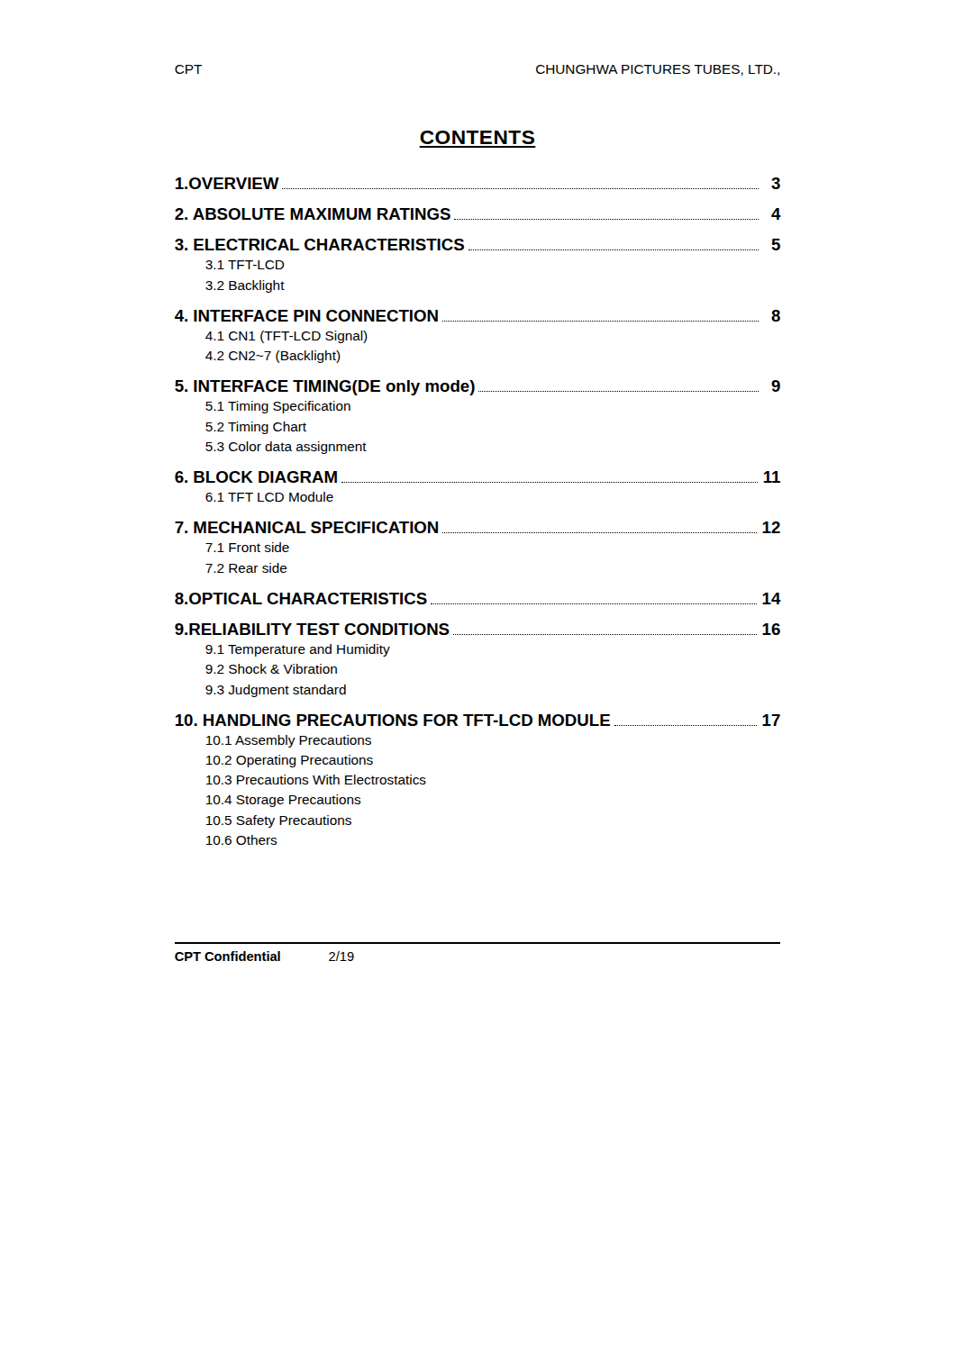CPT CHUNGHWA PICTURES TUBES, LTD.,
CONTENTS
1.OVERVIEW 3
2. ABSOLUTE MAXIMUM RATINGS 4
3. ELECTRICAL CHARACTERISTICS 5
3.1 TFT-LCD
3.2 Backlight
4. INTERFACE PIN CONNECTION 8
4.1 CN1 (TFT-LCD Signal)
4.2 CN2~7 (Backlight)
5. INTERFACE TIMING(DE only mode) 9
5.1 Timing Specification
5.2 Timing Chart
5.3 Color data assignment
6. BLOCK DIAGRAM 11
6.1 TFT LCD Module
7. MECHANICAL SPECIFICATION 12
7.1 Front side
7.2 Rear side
8.OPTICAL CHARACTERISTICS 14
9.RELIABILITY TEST CONDITIONS 16
9.1 Temperature and Humidity
9.2 Shock & Vibration
9.3 Judgment standard
10. HANDLING PRECAUTIONS FOR TFT-LCD MODULE 17
10.1 Assembly Precautions
10.2 Operating Precautions
10.3 Precautions With Electrostatics
10.4 Storage Precautions
10.5 Safety Precautions
10.6 Others
CPT Confidential 2/19